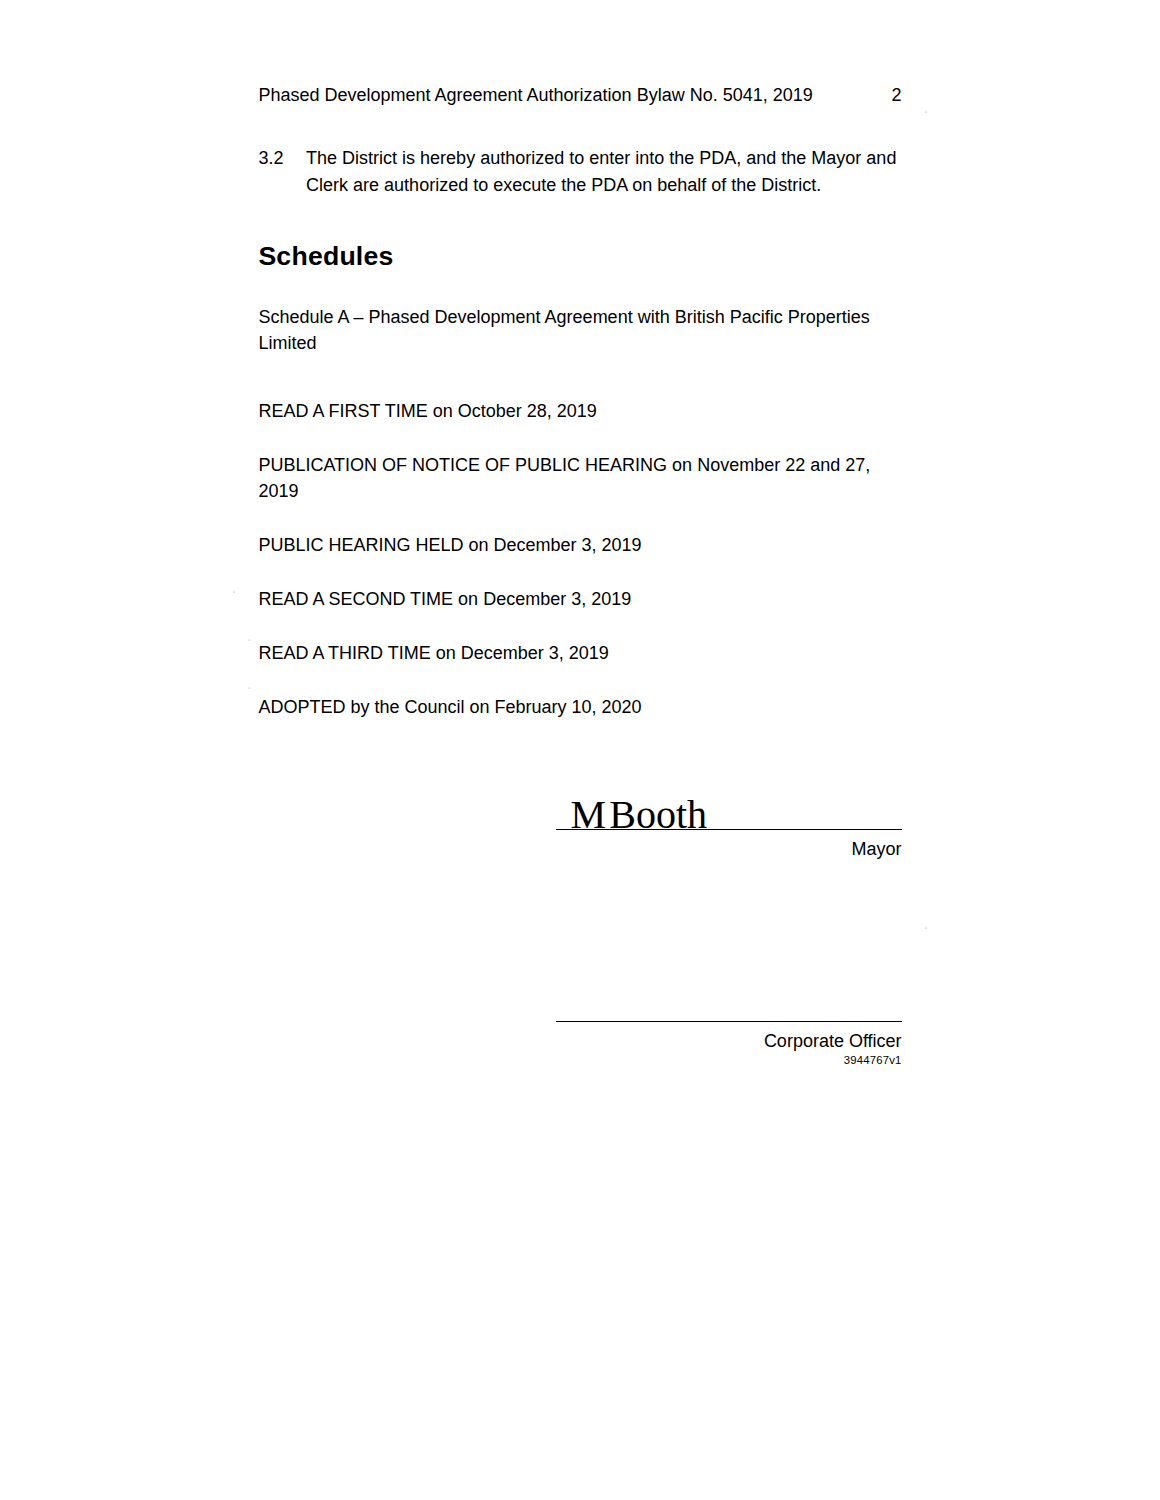Phased Development Agreement Authorization Bylaw No. 5041, 2019 2
3.2 The District is hereby authorized to enter into the PDA, and the Mayor and Clerk are authorized to execute the PDA on behalf of the District.
Schedules
Schedule A – Phased Development Agreement with British Pacific Properties Limited
READ A FIRST TIME on October 28, 2019
PUBLICATION OF NOTICE OF PUBLIC HEARING on November 22 and 27, 2019
PUBLIC HEARING HELD on December 3, 2019
READ A SECOND TIME on December 3, 2019
READ A THIRD TIME on December 3, 2019
ADOPTED by the Council on February 10, 2020
M Booth
Mayor
   
Corporate Officer
3944767v1
· · · · ·